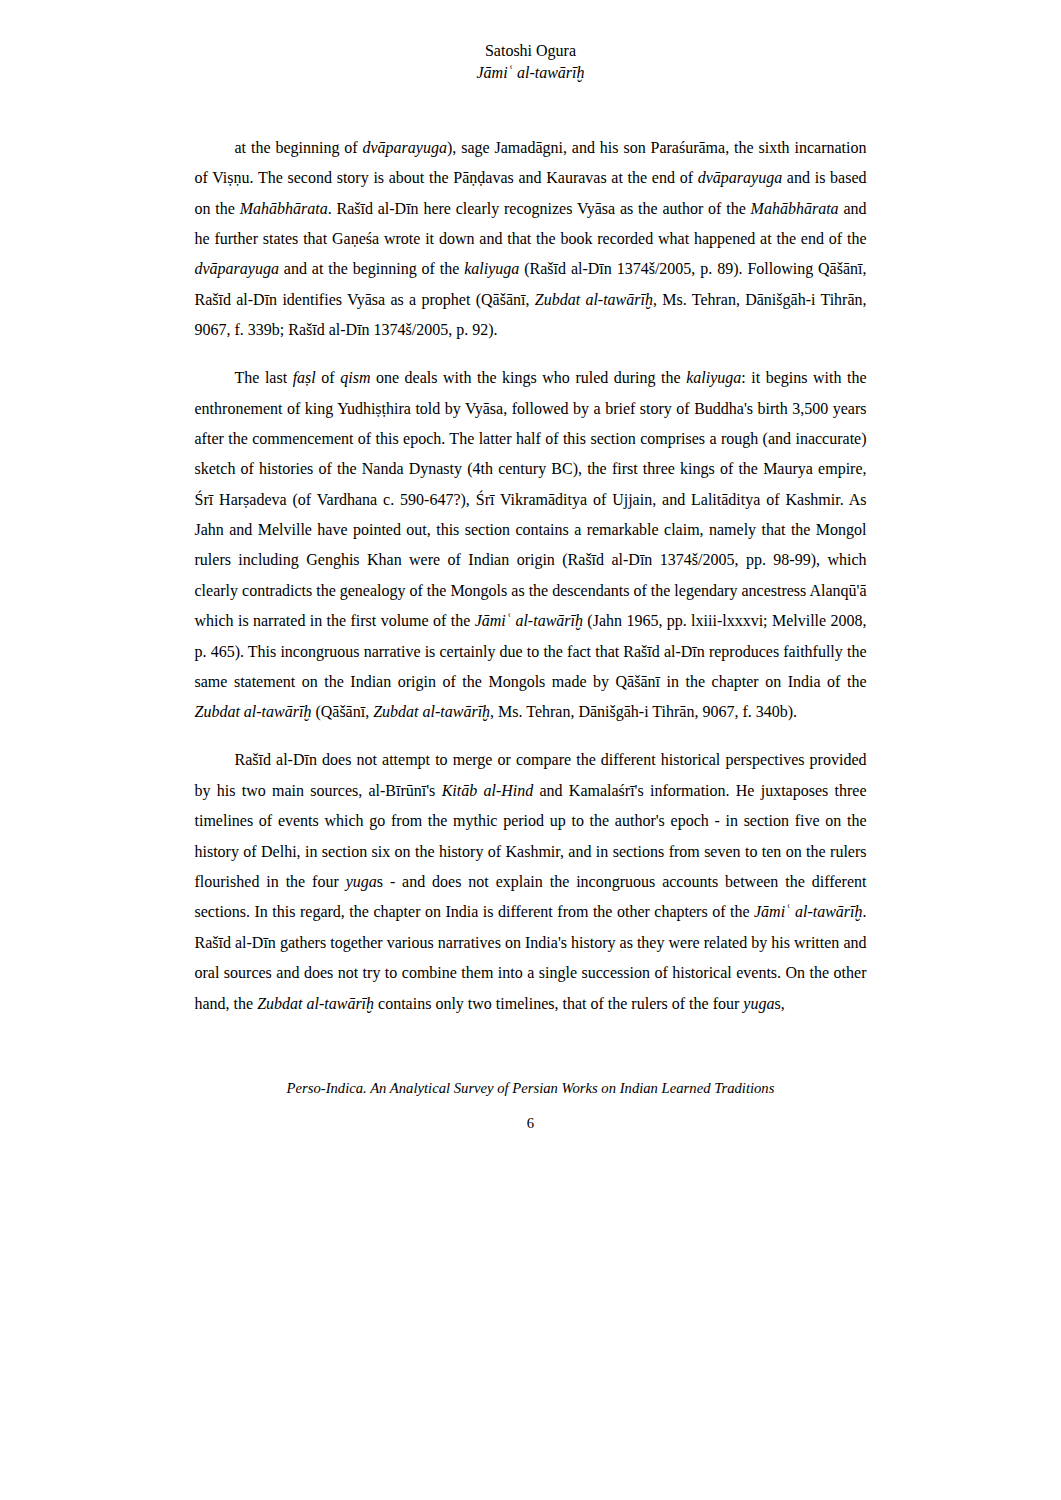Satoshi Ogura
Jāmiʿ al-tawārīḫ
at the beginning of dvāparayuga), sage Jamadāgni, and his son Paraśurāma, the sixth incarnation of Viṣṇu. The second story is about the Pāṇḍavas and Kauravas at the end of dvāparayuga and is based on the Mahābhārata. Rašīd al-Dīn here clearly recognizes Vyāsa as the author of the Mahābhārata and he further states that Gaṇeśa wrote it down and that the book recorded what happened at the end of the dvāparayuga and at the beginning of the kaliyuga (Rašīd al-Dīn 1374š/2005, p. 89). Following Qāšānī, Rašīd al-Dīn identifies Vyāsa as a prophet (Qāšānī, Zubdat al-tawārīḫ, Ms. Tehran, Dānišgāh-i Tihrān, 9067, f. 339b; Rašīd al-Dīn 1374š/2005, p. 92).
The last faṣl of qism one deals with the kings who ruled during the kaliyuga: it begins with the enthronement of king Yudhiṣṭhira told by Vyāsa, followed by a brief story of Buddha's birth 3,500 years after the commencement of this epoch. The latter half of this section comprises a rough (and inaccurate) sketch of histories of the Nanda Dynasty (4th century BC), the first three kings of the Maurya empire, Śrī Harṣadeva (of Vardhana c. 590-647?), Śrī Vikramāditya of Ujjain, and Lalitāditya of Kashmir. As Jahn and Melville have pointed out, this section contains a remarkable claim, namely that the Mongol rulers including Genghis Khan were of Indian origin (Rašīd al-Dīn 1374š/2005, pp. 98-99), which clearly contradicts the genealogy of the Mongols as the descendants of the legendary ancestress Alanqū'ā which is narrated in the first volume of the Jāmiʿ al-tawārīḫ (Jahn 1965, pp. lxiii-lxxxvi; Melville 2008, p. 465). This incongruous narrative is certainly due to the fact that Rašīd al-Dīn reproduces faithfully the same statement on the Indian origin of the Mongols made by Qāšānī in the chapter on India of the Zubdat al-tawārīḫ (Qāšānī, Zubdat al-tawārīḫ, Ms. Tehran, Dānišgāh-i Tihrān, 9067, f. 340b).
Rašīd al-Dīn does not attempt to merge or compare the different historical perspectives provided by his two main sources, al-Bīrūnī's Kitāb al-Hind and Kamalaśrī's information. He juxtaposes three timelines of events which go from the mythic period up to the author's epoch - in section five on the history of Delhi, in section six on the history of Kashmir, and in sections from seven to ten on the rulers flourished in the four yugas - and does not explain the incongruous accounts between the different sections. In this regard, the chapter on India is different from the other chapters of the Jāmiʿ al-tawārīḫ. Rašīd al-Dīn gathers together various narratives on India's history as they were related by his written and oral sources and does not try to combine them into a single succession of historical events. On the other hand, the Zubdat al-tawārīḫ contains only two timelines, that of the rulers of the four yugas,
Perso-Indica. An Analytical Survey of Persian Works on Indian Learned Traditions
6